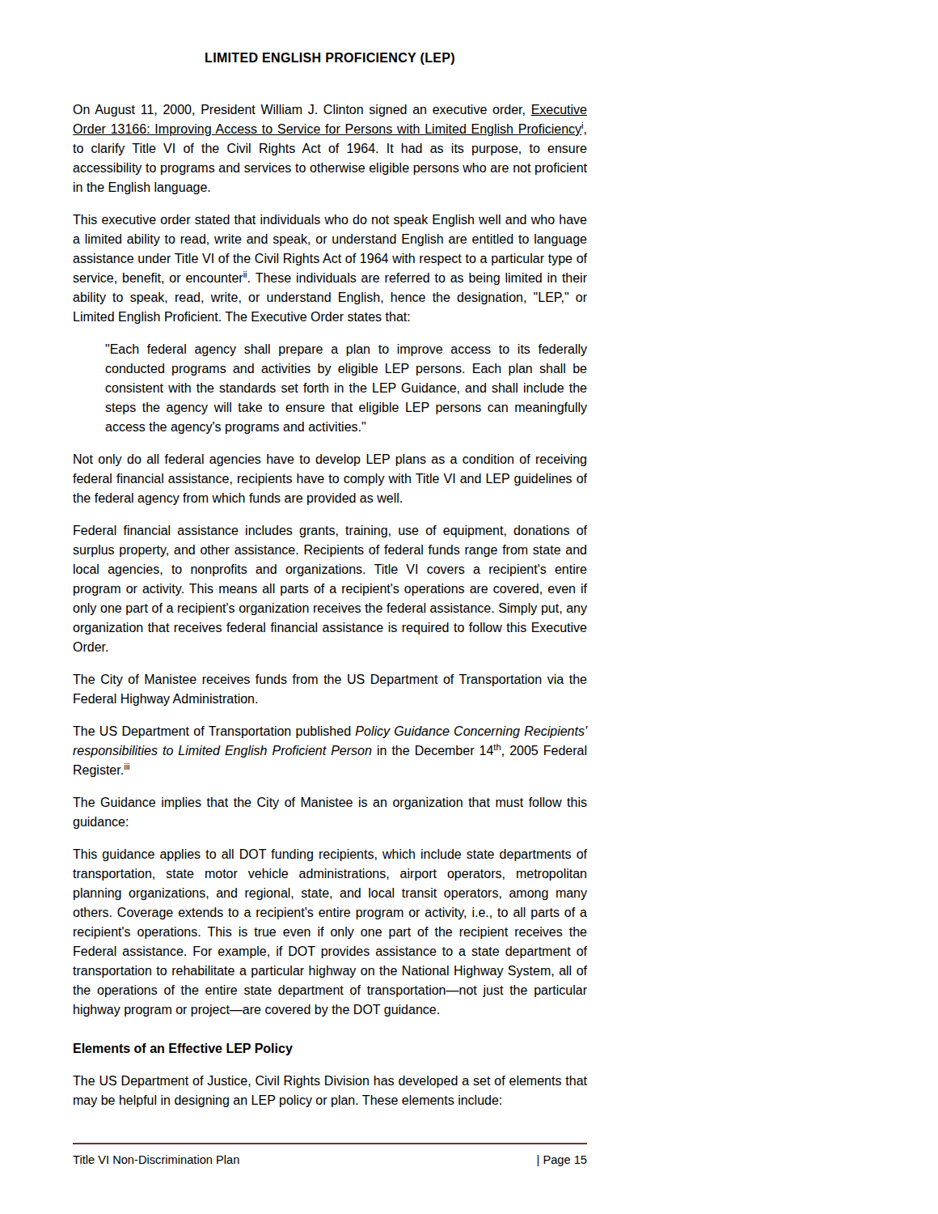LIMITED ENGLISH PROFICIENCY (LEP)
On August 11, 2000, President William J. Clinton signed an executive order, Executive Order 13166: Improving Access to Service for Persons with Limited English Proficiencyi, to clarify Title VI of the Civil Rights Act of 1964. It had as its purpose, to ensure accessibility to programs and services to otherwise eligible persons who are not proficient in the English language.
This executive order stated that individuals who do not speak English well and who have a limited ability to read, write and speak, or understand English are entitled to language assistance under Title VI of the Civil Rights Act of 1964 with respect to a particular type of service, benefit, or encounterii. These individuals are referred to as being limited in their ability to speak, read, write, or understand English, hence the designation, "LEP," or Limited English Proficient. The Executive Order states that:
"Each federal agency shall prepare a plan to improve access to its federally conducted programs and activities by eligible LEP persons. Each plan shall be consistent with the standards set forth in the LEP Guidance, and shall include the steps the agency will take to ensure that eligible LEP persons can meaningfully access the agency's programs and activities."
Not only do all federal agencies have to develop LEP plans as a condition of receiving federal financial assistance, recipients have to comply with Title VI and LEP guidelines of the federal agency from which funds are provided as well.
Federal financial assistance includes grants, training, use of equipment, donations of surplus property, and other assistance. Recipients of federal funds range from state and local agencies, to nonprofits and organizations. Title VI covers a recipient's entire program or activity. This means all parts of a recipient's operations are covered, even if only one part of a recipient's organization receives the federal assistance. Simply put, any organization that receives federal financial assistance is required to follow this Executive Order.
The City of Manistee receives funds from the US Department of Transportation via the Federal Highway Administration.
The US Department of Transportation published Policy Guidance Concerning Recipients' responsibilities to Limited English Proficient Person in the December 14th, 2005 Federal Register.iii
The Guidance implies that the City of Manistee is an organization that must follow this guidance:
This guidance applies to all DOT funding recipients, which include state departments of transportation, state motor vehicle administrations, airport operators, metropolitan planning organizations, and regional, state, and local transit operators, among many others. Coverage extends to a recipient's entire program or activity, i.e., to all parts of a recipient's operations. This is true even if only one part of the recipient receives the Federal assistance. For example, if DOT provides assistance to a state department of transportation to rehabilitate a particular highway on the National Highway System, all of the operations of the entire state department of transportation—not just the particular highway program or project—are covered by the DOT guidance.
Elements of an Effective LEP Policy
The US Department of Justice, Civil Rights Division has developed a set of elements that may be helpful in designing an LEP policy or plan. These elements include:
Title VI Non-Discrimination Plan | Page 15